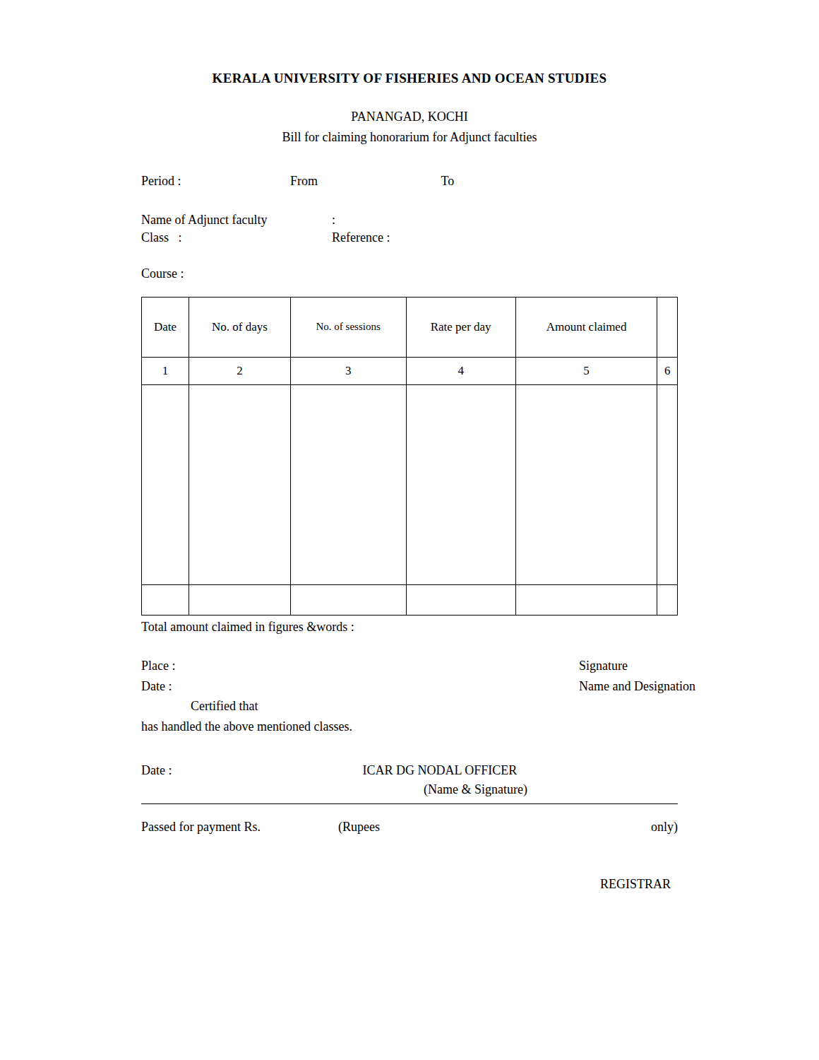KERALA UNIVERSITY OF FISHERIES AND OCEAN STUDIES
PANANGAD, KOCHI Bill for claiming honorarium for Adjunct faculties
Period : From To
Name of Adjunct faculty:
Class : Reference :
Course :
| Date | No. of days | No. of sessions | Rate per day | Amount claimed | |
| --- | --- | --- | --- | --- | --- |
| 1 | 2 | 3 | 4 | 5 | 6 |
Total amount claimed in figures &words :
Place : Signature
Date : Name and Designation
Certified that
has handled the above mentioned classes.
Date :ICAR DG NODAL OFFICER (Name & Signature)
Passed for payment Rs.(Rupees only)
REGISTRAR